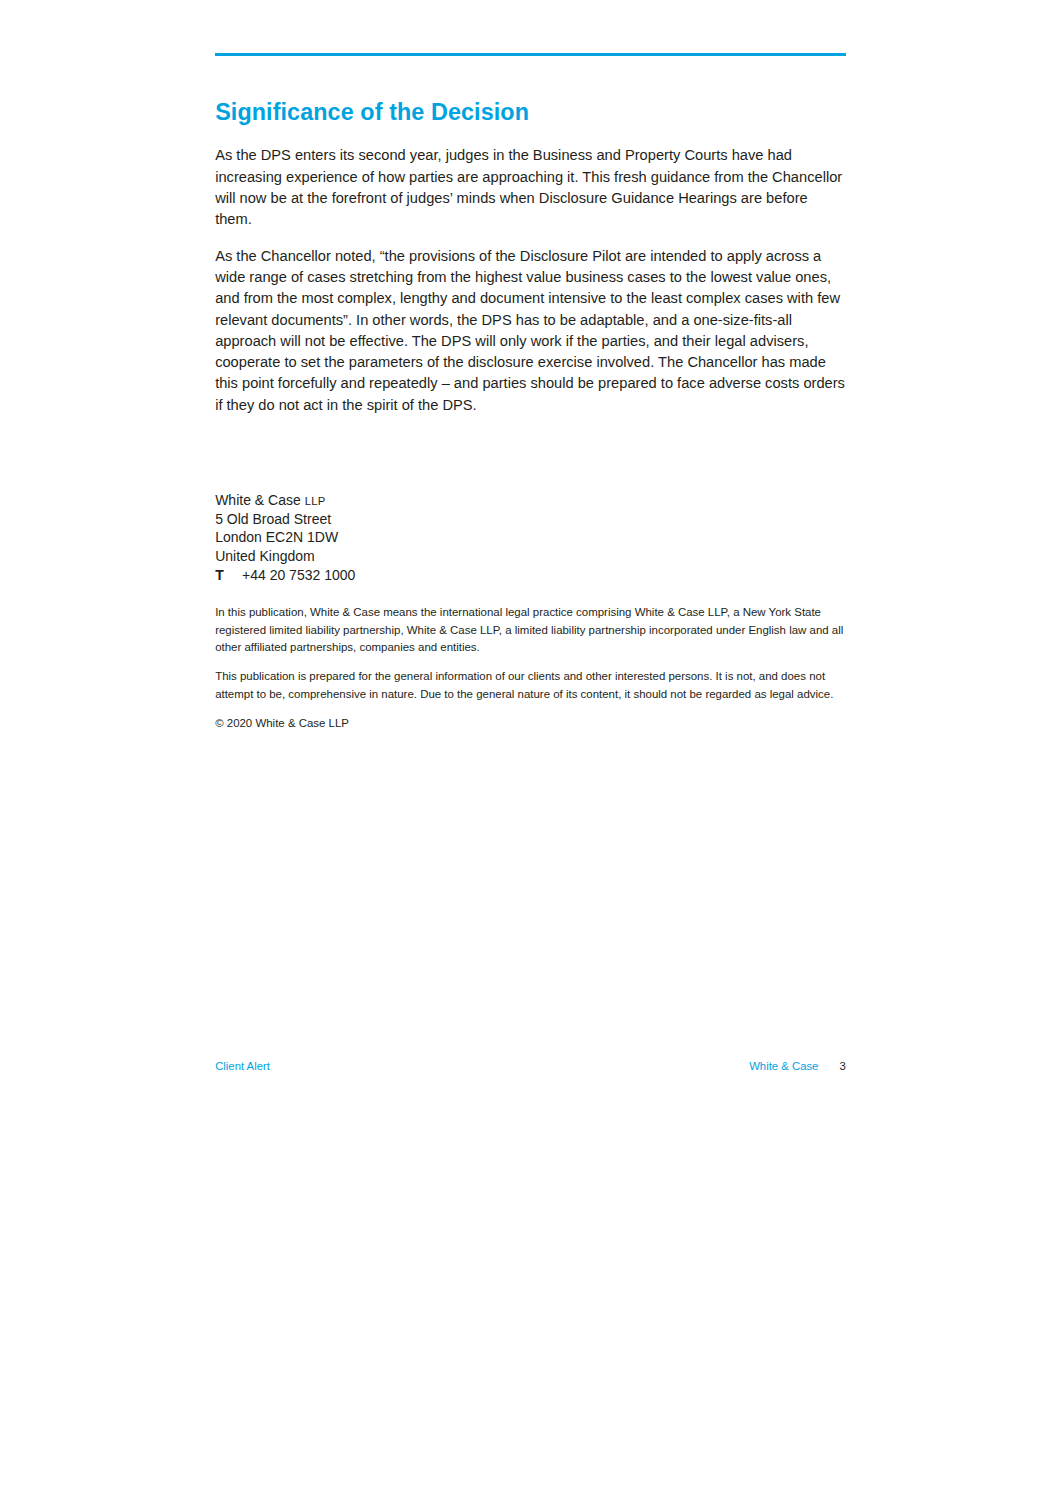Significance of the Decision
As the DPS enters its second year, judges in the Business and Property Courts have had increasing experience of how parties are approaching it. This fresh guidance from the Chancellor will now be at the forefront of judges’ minds when Disclosure Guidance Hearings are before them.
As the Chancellor noted, “the provisions of the Disclosure Pilot are intended to apply across a wide range of cases stretching from the highest value business cases to the lowest value ones, and from the most complex, lengthy and document intensive to the least complex cases with few relevant documents”. In other words, the DPS has to be adaptable, and a one-size-fits-all approach will not be effective. The DPS will only work if the parties, and their legal advisers, cooperate to set the parameters of the disclosure exercise involved. The Chancellor has made this point forcefully and repeatedly – and parties should be prepared to face adverse costs orders if they do not act in the spirit of the DPS.
White & Case LLP
5 Old Broad Street
London EC2N 1DW
United Kingdom
T+44 20 7532 1000
In this publication, White & Case means the international legal practice comprising White & Case LLP, a New York State registered limited liability partnership, White & Case LLP, a limited liability partnership incorporated under English law and all other affiliated partnerships, companies and entities.
This publication is prepared for the general information of our clients and other interested persons. It is not, and does not attempt to be, comprehensive in nature. Due to the general nature of its content, it should not be regarded as legal advice.
© 2020 White & Case LLP
Client Alert
White & Case3